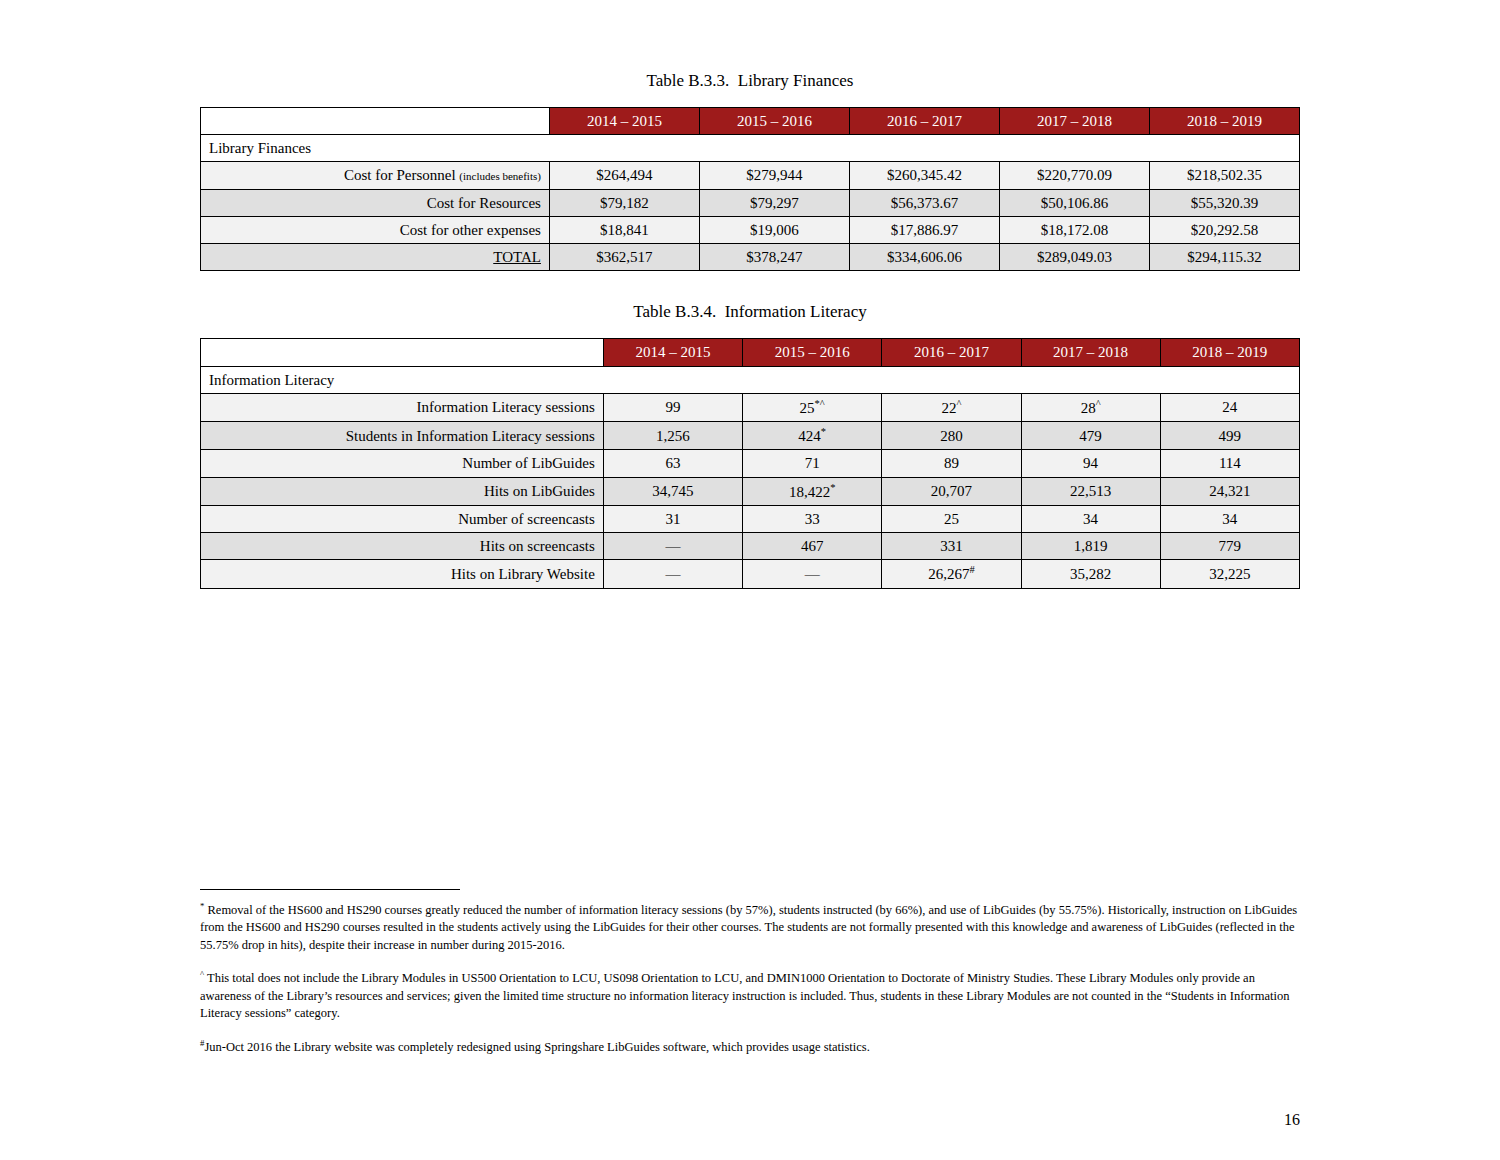Table B.3.3. Library Finances
| | 2014 – 2015 | 2015 – 2016 | 2016 – 2017 | 2017 – 2018 | 2018 – 2019 |
| --- | --- | --- | --- | --- | --- |
| Library Finances |
| Cost for Personnel (includes benefits) | $264,494 | $279,944 | $260,345.42 | $220,770.09 | $218,502.35 |
| Cost for Resources | $79,182 | $79,297 | $56,373.67 | $50,106.86 | $55,320.39 |
| Cost for other expenses | $18,841 | $19,006 | $17,886.97 | $18,172.08 | $20,292.58 |
| TOTAL | $362,517 | $378,247 | $334,606.06 | $289,049.03 | $294,115.32 |
Table B.3.4. Information Literacy
| | 2014 – 2015 | 2015 – 2016 | 2016 – 2017 | 2017 – 2018 | 2018 – 2019 |
| --- | --- | --- | --- | --- | --- |
| Information Literacy |
| Information Literacy sessions | 99 | 25 *^ | 22 ^ | 28 ^ | 24 |
| Students in Information Literacy sessions | 1,256 | 424 * | 280 | 479 | 499 |
| Number of LibGuides | 63 | 71 | 89 | 94 | 114 |
| Hits on LibGuides | 34,745 | 18,422 * | 20,707 | 22,513 | 24,321 |
| Number of screencasts | 31 | 33 | 25 | 34 | 34 |
| Hits on screencasts | — | 467 | 331 | 1,819 | 779 |
| Hits on Library Website | — | — | 26,267 # | 35,282 | 32,225 |
* Removal of the HS600 and HS290 courses greatly reduced the number of information literacy sessions (by 57%), students instructed (by 66%), and use of LibGuides (by 55.75%). Historically, instruction on LibGuides from the HS600 and HS290 courses resulted in the students actively using the LibGuides for their other courses. The students are not formally presented with this knowledge and awareness of LibGuides (reflected in the 55.75% drop in hits), despite their increase in number during 2015-2016.
^ This total does not include the Library Modules in US500 Orientation to LCU, US098 Orientation to LCU, and DMIN1000 Orientation to Doctorate of Ministry Studies. These Library Modules only provide an awareness of the Library’s resources and services; given the limited time structure no information literacy instruction is included. Thus, students in these Library Modules are not counted in the “Students in Information Literacy sessions” category.
#Jun-Oct 2016 the Library website was completely redesigned using Springshare LibGuides software, which provides usage statistics.
16